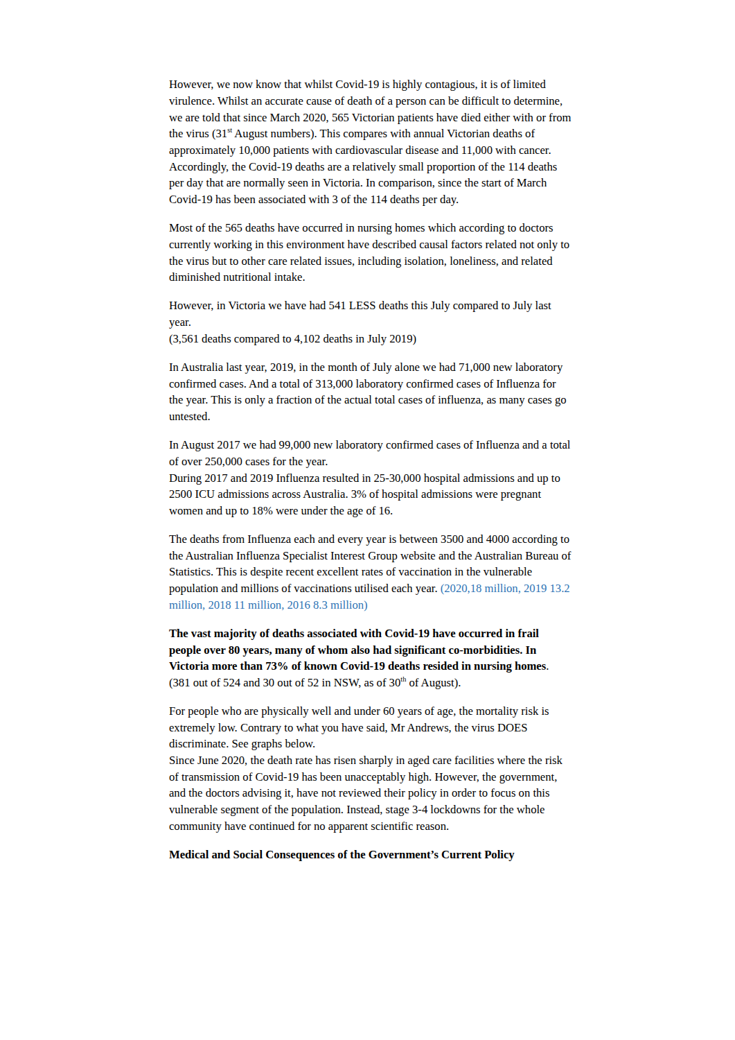However, we now know that whilst Covid-19 is highly contagious, it is of limited virulence. Whilst an accurate cause of death of a person can be difficult to determine, we are told that since March 2020, 565 Victorian patients have died either with or from the virus (31st August numbers). This compares with annual Victorian deaths of approximately 10,000 patients with cardiovascular disease and 11,000 with cancer. Accordingly, the Covid-19 deaths are a relatively small proportion of the 114 deaths per day that are normally seen in Victoria. In comparison, since the start of March Covid-19 has been associated with 3 of the 114 deaths per day.
Most of the 565 deaths have occurred in nursing homes which according to doctors currently working in this environment have described causal factors related not only to the virus but to other care related issues, including isolation, loneliness, and related diminished nutritional intake.
However, in Victoria we have had 541 LESS deaths this July compared to July last year.
(3,561 deaths compared to 4,102 deaths in July 2019)
In Australia last year, 2019, in the month of July alone we had 71,000 new laboratory confirmed cases. And a total of 313,000 laboratory confirmed cases of Influenza for the year. This is only a fraction of the actual total cases of influenza, as many cases go untested.
In August 2017 we had 99,000 new laboratory confirmed cases of Influenza and a total of over 250,000 cases for the year.
During 2017 and 2019 Influenza resulted in 25-30,000 hospital admissions and up to 2500 ICU admissions across Australia. 3% of hospital admissions were pregnant women and up to 18% were under the age of 16.
The deaths from Influenza each and every year is between 3500 and 4000 according to the Australian Influenza Specialist Interest Group website and the Australian Bureau of Statistics. This is despite recent excellent rates of vaccination in the vulnerable population and millions of vaccinations utilised each year. (2020,18 million, 2019 13.2 million, 2018 11 million, 2016 8.3 million)
The vast majority of deaths associated with Covid-19 have occurred in frail people over 80 years, many of whom also had significant co-morbidities. In Victoria more than 73% of known Covid-19 deaths resided in nursing homes. (381 out of 524 and 30 out of 52 in NSW, as of 30th of August).
For people who are physically well and under 60 years of age, the mortality risk is extremely low. Contrary to what you have said, Mr Andrews, the virus DOES discriminate. See graphs below.
Since June 2020, the death rate has risen sharply in aged care facilities where the risk of transmission of Covid-19 has been unacceptably high. However, the government, and the doctors advising it, have not reviewed their policy in order to focus on this vulnerable segment of the population. Instead, stage 3-4 lockdowns for the whole community have continued for no apparent scientific reason.
Medical and Social Consequences of the Government’s Current Policy